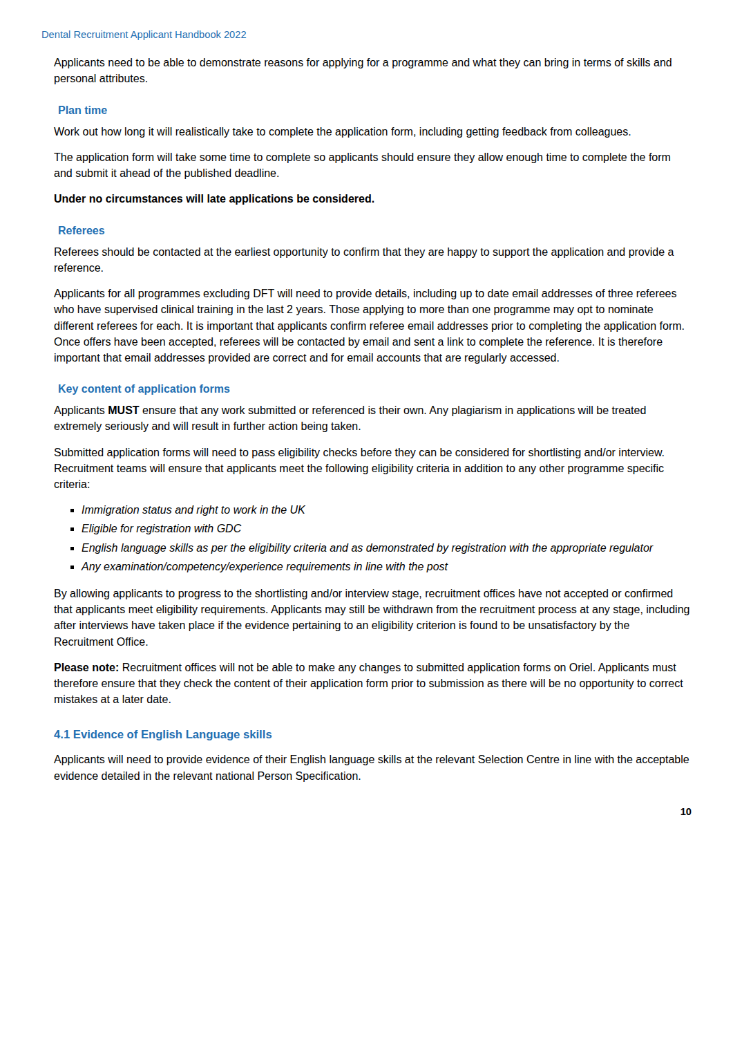Dental Recruitment Applicant Handbook 2022
Applicants need to be able to demonstrate reasons for applying for a programme and what they can bring in terms of skills and personal attributes.
Plan time
Work out how long it will realistically take to complete the application form, including getting feedback from colleagues.
The application form will take some time to complete so applicants should ensure they allow enough time to complete the form and submit it ahead of the published deadline.
Under no circumstances will late applications be considered.
Referees
Referees should be contacted at the earliest opportunity to confirm that they are happy to support the application and provide a reference.
Applicants for all programmes excluding DFT will need to provide details, including up to date email addresses of three referees who have supervised clinical training in the last 2 years. Those applying to more than one programme may opt to nominate different referees for each. It is important that applicants confirm referee email addresses prior to completing the application form. Once offers have been accepted, referees will be contacted by email and sent a link to complete the reference. It is therefore important that email addresses provided are correct and for email accounts that are regularly accessed.
Key content of application forms
Applicants MUST ensure that any work submitted or referenced is their own. Any plagiarism in applications will be treated extremely seriously and will result in further action being taken.
Submitted application forms will need to pass eligibility checks before they can be considered for shortlisting and/or interview. Recruitment teams will ensure that applicants meet the following eligibility criteria in addition to any other programme specific criteria:
Immigration status and right to work in the UK
Eligible for registration with GDC
English language skills as per the eligibility criteria and as demonstrated by registration with the appropriate regulator
Any examination/competency/experience requirements in line with the post
By allowing applicants to progress to the shortlisting and/or interview stage, recruitment offices have not accepted or confirmed that applicants meet eligibility requirements. Applicants may still be withdrawn from the recruitment process at any stage, including after interviews have taken place if the evidence pertaining to an eligibility criterion is found to be unsatisfactory by the Recruitment Office.
Please note: Recruitment offices will not be able to make any changes to submitted application forms on Oriel. Applicants must therefore ensure that they check the content of their application form prior to submission as there will be no opportunity to correct mistakes at a later date.
4.1 Evidence of English Language skills
Applicants will need to provide evidence of their English language skills at the relevant Selection Centre in line with the acceptable evidence detailed in the relevant national Person Specification.
10